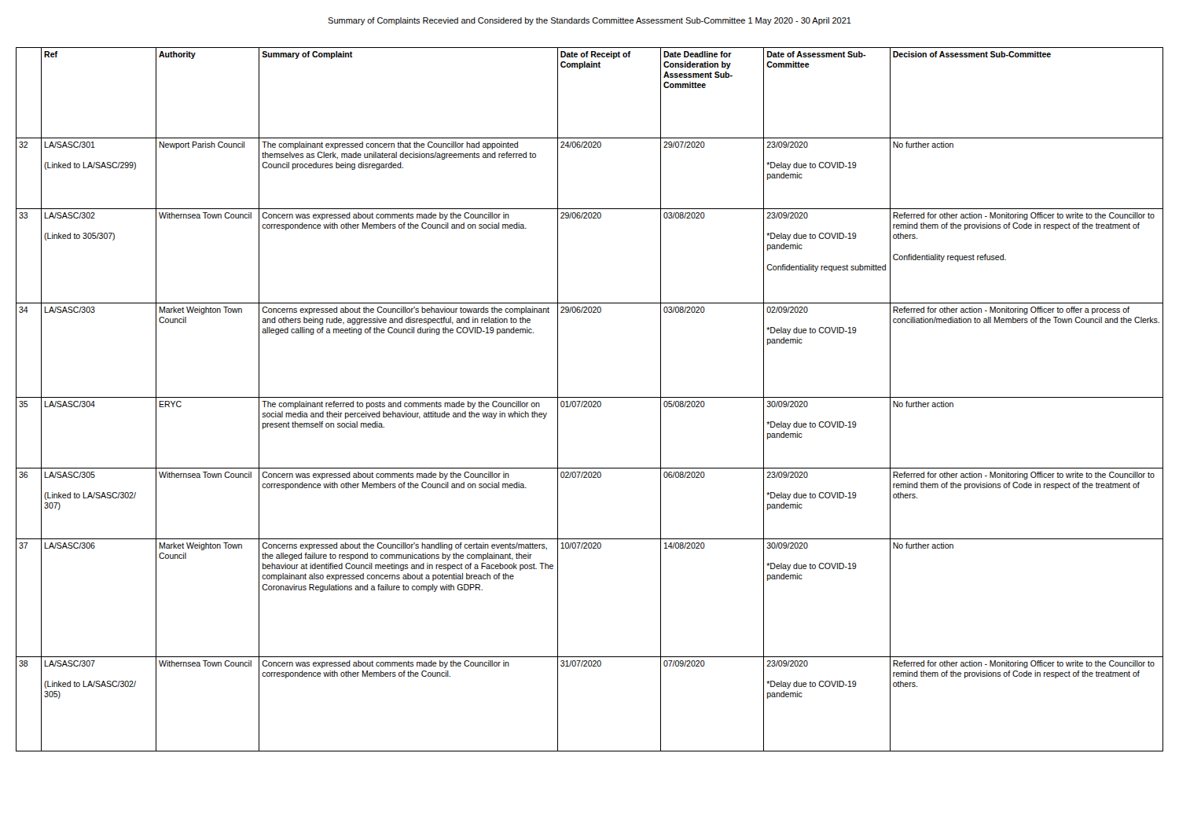Summary of Complaints Recevied and Considered by the Standards Committee Assessment Sub-Committee 1 May 2020 - 30 April 2021
| | Ref | Authority | Summary of Complaint | Date of Receipt of Complaint | Date Deadline for Consideration by Assessment Sub-Committee | Date of Assessment Sub-Committee | Decision of Assessment Sub-Committee |
| --- | --- | --- | --- | --- | --- | --- | --- |
| 32 | LA/SASC/301 (Linked to LA/SASC/299) | Newport Parish Council | The complainant expressed concern that the Councillor had appointed themselves as Clerk, made unilateral decisions/agreements and referred to Council procedures being disregarded. | 24/06/2020 | 29/07/2020 | 23/09/2020 *Delay due to COVID-19 pandemic | No further action |
| 33 | LA/SASC/302 (Linked to 305/307) | Withernsea Town Council | Concern was expressed about comments made by the Councillor in correspondence with other Members of the Council and on social media. | 29/06/2020 | 03/08/2020 | 23/09/2020 *Delay due to COVID-19 pandemic Confidentiality request submitted | Referred for other action - Monitoring Officer to write to the Councillor to remind them of the provisions of Code in respect of the treatment of others. Confidentiality request refused. |
| 34 | LA/SASC/303 | Market Weighton Town Council | Concerns expressed about the Councillor's behaviour towards the complainant and others being rude, aggressive and disrespectful, and in relation to the alleged calling of a meeting of the Council during the COVID-19 pandemic. | 29/06/2020 | 03/08/2020 | 02/09/2020 *Delay due to COVID-19 pandemic | Referred for other action - Monitoring Officer to offer a process of conciliation/mediation to all Members of the Town Council and the Clerks. |
| 35 | LA/SASC/304 | ERYC | The complainant referred to posts and comments made by the Councillor on social media and their perceived behaviour, attitude and the way in which they present themself on social media. | 01/07/2020 | 05/08/2020 | 30/09/2020 *Delay due to COVID-19 pandemic | No further action |
| 36 | LA/SASC/305 (Linked to LA/SASC/302/ 307) | Withernsea Town Council | Concern was expressed about comments made by the Councillor in correspondence with other Members of the Council and on social media. | 02/07/2020 | 06/08/2020 | 23/09/2020 *Delay due to COVID-19 pandemic | Referred for other action - Monitoring Officer to write to the Councillor to remind them of the provisions of Code in respect of the treatment of others. |
| 37 | LA/SASC/306 | Market Weighton Town Council | Concerns expressed about the Councillor's handling of certain events/matters, the alleged failure to respond to communications by the complainant, their behaviour at identified Council meetings and in respect of a Facebook post. The complainant also expressed concerns about a potential breach of the Coronavirus Regulations and a failure to comply with GDPR. | 10/07/2020 | 14/08/2020 | 30/09/2020 *Delay due to COVID-19 pandemic | No further action |
| 38 | LA/SASC/307 (Linked to LA/SASC/302/ 305) | Withernsea Town Council | Concern was expressed about comments made by the Councillor in correspondence with other Members of the Council. | 31/07/2020 | 07/09/2020 | 23/09/2020 *Delay due to COVID-19 pandemic | Referred for other action - Monitoring Officer to write to the Councillor to remind them of the provisions of Code in respect of the treatment of others. |